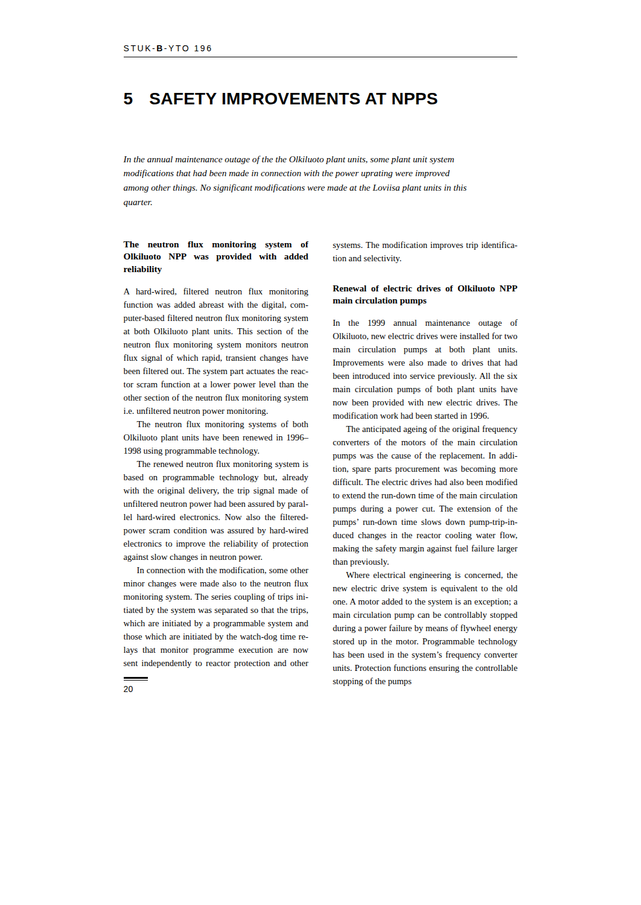STUK-B-YTO 196
5 SAFETY IMPROVEMENTS AT NPPS
In the annual maintenance outage of the the Olkiluoto plant units, some plant unit system modifications that had been made in connection with the power uprating were improved among other things. No significant modifications were made at the Loviisa plant units in this quarter.
The neutron flux monitoring system of Olkiluoto NPP was provided with added reliability
A hard-wired, filtered neutron flux monitoring function was added abreast with the digital, computer-based filtered neutron flux monitoring system at both Olkiluoto plant units. This section of the neutron flux monitoring system monitors neutron flux signal of which rapid, transient changes have been filtered out. The system part actuates the reactor scram function at a lower power level than the other section of the neutron flux monitoring system i.e. unfiltered neutron power monitoring.
The neutron flux monitoring systems of both Olkiluoto plant units have been renewed in 1996–1998 using programmable technology.
The renewed neutron flux monitoring system is based on programmable technology but, already with the original delivery, the trip signal made of unfiltered neutron power had been assured by parallel hard-wired electronics. Now also the filtered-power scram condition was assured by hard-wired electronics to improve the reliability of protection against slow changes in neutron power.
In connection with the modification, some other minor changes were made also to the neutron flux monitoring system. The series coupling of trips initiated by the system was separated so that the trips, which are initiated by a programmable system and those which are initiated by the watch-dog time relays that monitor programme execution are now sent independently to reactor protection and other systems. The modification improves trip identification and selectivity.
Renewal of electric drives of Olkiluoto NPP main circulation pumps
In the 1999 annual maintenance outage of Olkiluoto, new electric drives were installed for two main circulation pumps at both plant units. Improvements were also made to drives that had been introduced into service previously. All the six main circulation pumps of both plant units have now been provided with new electric drives. The modification work had been started in 1996.
The anticipated ageing of the original frequency converters of the motors of the main circulation pumps was the cause of the replacement. In addition, spare parts procurement was becoming more difficult. The electric drives had also been modified to extend the run-down time of the main circulation pumps during a power cut. The extension of the pumps’ run-down time slows down pump-trip-induced changes in the reactor cooling water flow, making the safety margin against fuel failure larger than previously.
Where electrical engineering is concerned, the new electric drive system is equivalent to the old one. A motor added to the system is an exception; a main circulation pump can be controllably stopped during a power failure by means of flywheel energy stored up in the motor. Programmable technology has been used in the system’s frequency converter units. Protection functions ensuring the controllable stopping of the pumps
20